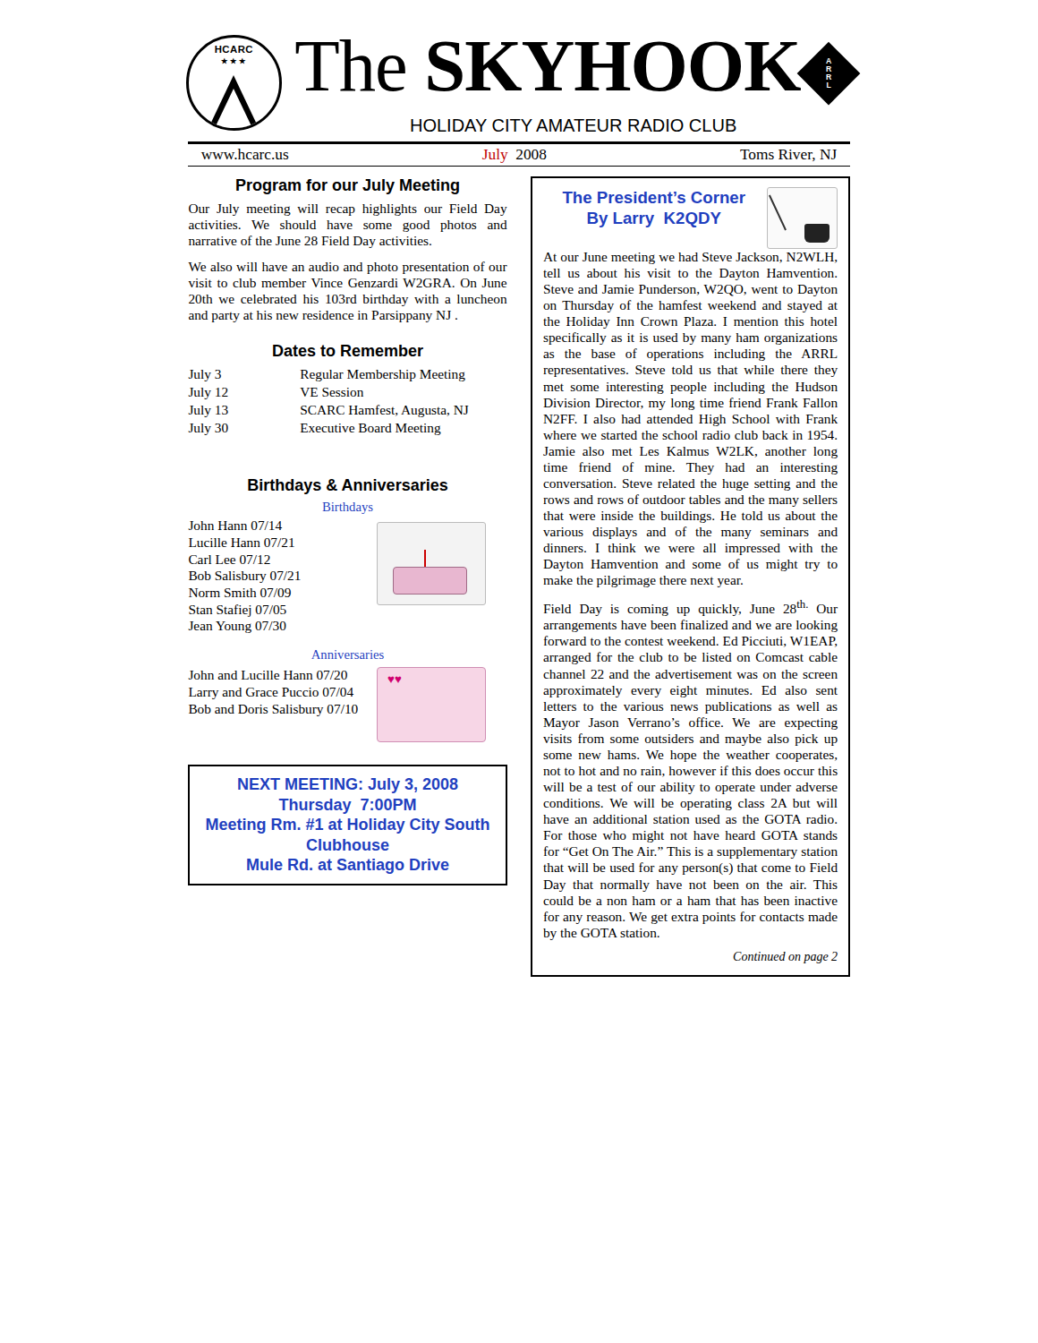HCARC
⋆⋆⋆
The SKYHOOK A
R
R
L
HOLIDAY CITY AMATEUR RADIO CLUB
www.hcarc.us
July 2008
Toms River, NJ
Program for our July Meeting
Our July meeting will recap highlights our Field Day activities. We should have some good photos and narrative of the June 28 Field Day activities.
We also will have an audio and photo presentation of our visit to club member Vince Genzardi W2GRA. On June 20th we celebrated his 103rd birthday with a luncheon and party at his new residence in Parsippany NJ .
Dates to Remember
| July 3 | Regular Membership Meeting |
| July 12 | VE Session |
| July 13 | SCARC Hamfest, Augusta, NJ |
| July 30 | Executive Board Meeting |
Birthdays & Anniversaries
Birthdays
John Hann 07/14
Lucille Hann 07/21
Carl Lee 07/12
Bob Salisbury 07/21
Norm Smith 07/09
Stan Stafiej 07/05
Jean Young 07/30
Anniversaries
John and Lucille Hann 07/20
Larry and Grace Puccio 07/04
Bob and Doris Salisbury 07/10
NEXT MEETING: July 3, 2008
Thursday 7:00PM
Meeting Rm. #1 at Holiday City South Clubhouse
Mule Rd. at Santiago Drive
The President’s Corner
By Larry K2QDY
At our June meeting we had Steve Jackson, N2WLH, tell us about his visit to the Dayton Hamvention. Steve and Jamie Punderson, W2QO, went to Dayton on Thursday of the hamfest weekend and stayed at the Holiday Inn Crown Plaza. I mention this hotel specifically as it is used by many ham organizations as the base of operations including the ARRL representatives. Steve told us that while there they met some interesting people including the Hudson Division Director, my long time friend Frank Fallon N2FF. I also had attended High School with Frank where we started the school radio club back in 1954. Jamie also met Les Kalmus W2LK, another long time friend of mine. They had an interesting conversation. Steve related the huge setting and the rows and rows of outdoor tables and the many sellers that were inside the buildings. He told us about the various displays and of the many seminars and dinners. I think we were all impressed with the Dayton Hamvention and some of us might try to make the pilgrimage there next year.
Field Day is coming up quickly, June 28th. Our arrangements have been finalized and we are looking forward to the contest weekend. Ed Picciuti, W1EAP, arranged for the club to be listed on Comcast cable channel 22 and the advertisement was on the screen approximately every eight minutes. Ed also sent letters to the various news publications as well as Mayor Jason Verrano’s office. We are expecting visits from some outsiders and maybe also pick up some new hams. We hope the weather cooperates, not to hot and no rain, however if this does occur this will be a test of our ability to operate under adverse conditions. We will be operating class 2A but will have an additional station used as the GOTA radio. For those who might not have heard GOTA stands for “Get On The Air.” This is a supplementary station that will be used for any person(s) that come to Field Day that normally have not been on the air. This could be a non ham or a ham that has been inactive for any reason. We get extra points for contacts made by the GOTA station.
Continued on page 2